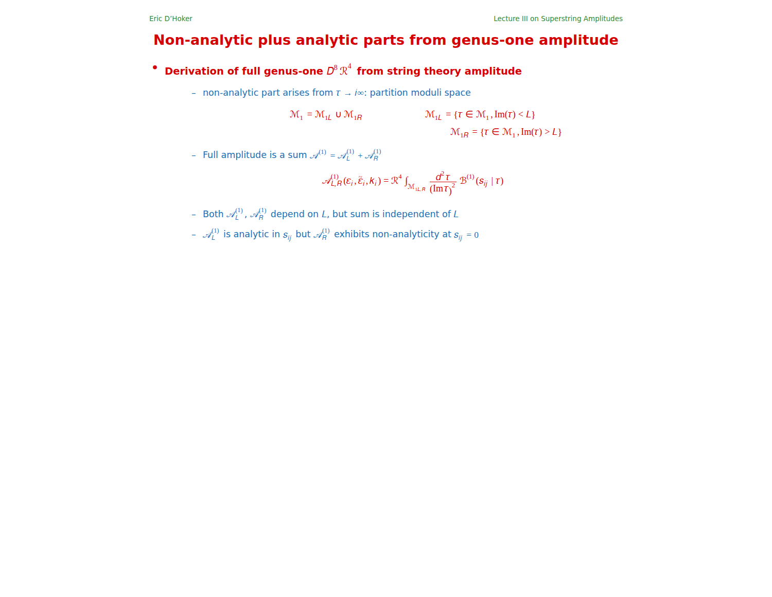Eric D’Hoker
Lecture III on Superstring Amplitudes
Non-analytic plus analytic parts from genus-one amplitude
Derivation of full genus-one D8ℛ4 from string theory amplitude
non-analytic part arises from τ→i∞: partition moduli space
ℳ1 = ℳ1L ∪ ℳ1R ℳ1L = { τ ∈ ℳ1 , Im(τ) < L }
ℳ1R = { τ ∈ ℳ1 , Im(τ) > L }
Full amplitude is a sum 𝒜(1) = 𝒜L(1) + 𝒜R(1)
𝒜L,R(1) ( εi , ε~i , ki ) = ℛ4 ∫ ℳ1L,R d2τ (Imτ)2 ℬ(1) ( sij | τ )
Both 𝒜L(1), 𝒜R(1) depend on L, but sum is independent of L
𝒜L(1) is analytic in sij but 𝒜R(1) exhibits non-analyticity at sij=0